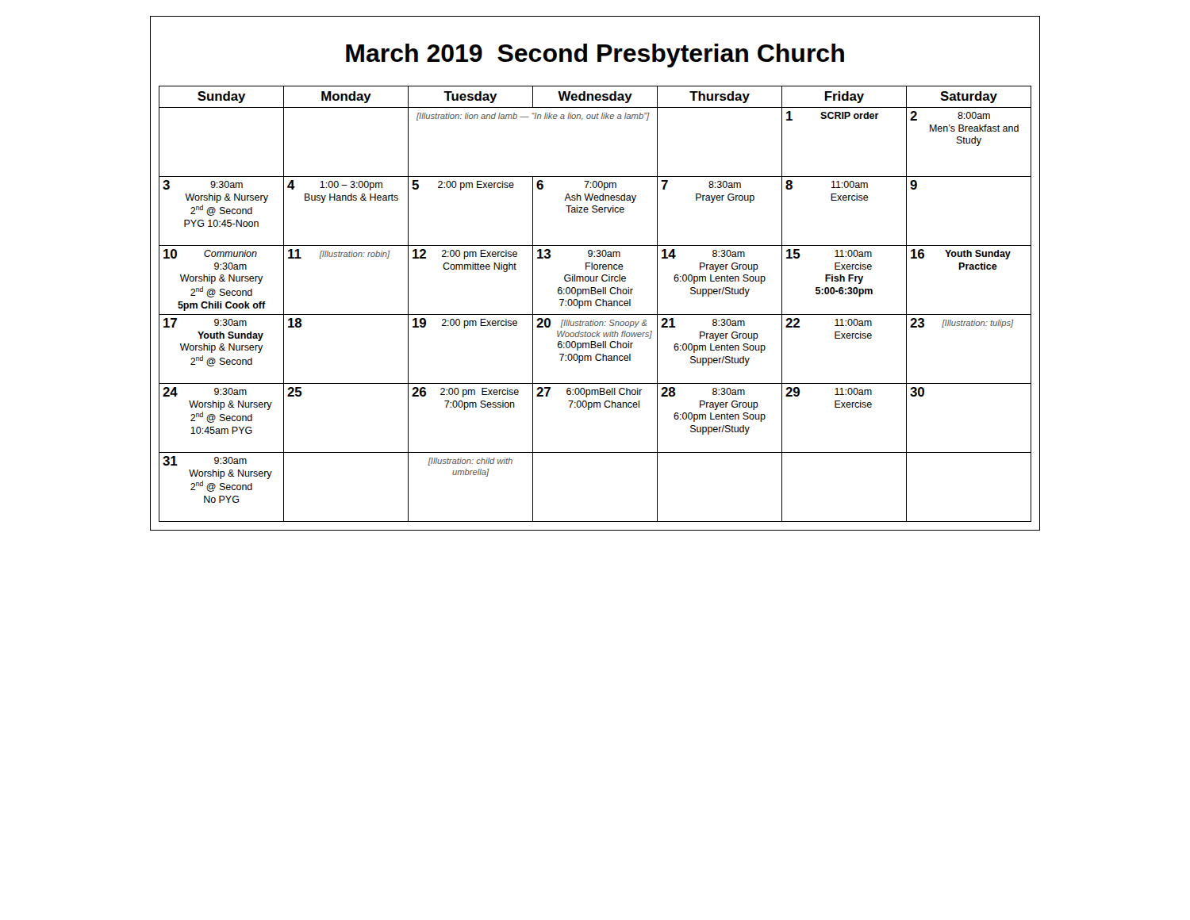March 2019 Second Presbyterian Church
| Sunday | Monday | Tuesday | Wednesday | Thursday | Friday | Saturday |
| --- | --- | --- | --- | --- | --- | --- |
| | | [Illustration: lion and lamb — “In like a lion, out like a lamb”] | | 1 SCRIP order | 2 8:00am Men’s Breakfast and Study |
| 3 9:30am Worship & Nursery 2 nd @ Second PYG 10:45-Noon | 4 1:00 – 3:00pm Busy Hands & Hearts | 5 2:00 pm Exercise | 6 7:00pm Ash Wednesday Taize Service | 7 8:30am Prayer Group | 8 11:00am Exercise | 9 |
| 10 Communion 9:30am Worship & Nursery 2 nd @ Second 5pm Chili Cook off | 11 [Illustration: robin] | 12 2:00 pm Exercise Committee Night | 13 9:30am Florence Gilmour Circle 6:00pmBell Choir 7:00pm Chancel | 14 8:30am Prayer Group 6:00pm Lenten Soup Supper/Study | 15 11:00am Exercise Fish Fry 5:00-6:30pm | 16 Youth Sunday Practice |
| 17 9:30am Youth Sunday Worship & Nursery 2 nd @ Second | 18 | 19 2:00 pm Exercise | 20 [Illustration: Snoopy & Woodstock with flowers] 6:00pmBell Choir 7:00pm Chancel | 21 8:30am Prayer Group 6:00pm Lenten Soup Supper/Study | 22 11:00am Exercise | 23 [Illustration: tulips] |
| 24 9:30am Worship & Nursery 2 nd @ Second 10:45am PYG | 25 | 26 2:00 pm Exercise 7:00pm Session | 27 6:00pmBell Choir 7:00pm Chancel | 28 8:30am Prayer Group 6:00pm Lenten Soup Supper/Study | 29 11:00am Exercise | 30 |
| 31 9:30am Worship & Nursery 2 nd @ Second No PYG | | [Illustration: child with umbrella] | | | | |